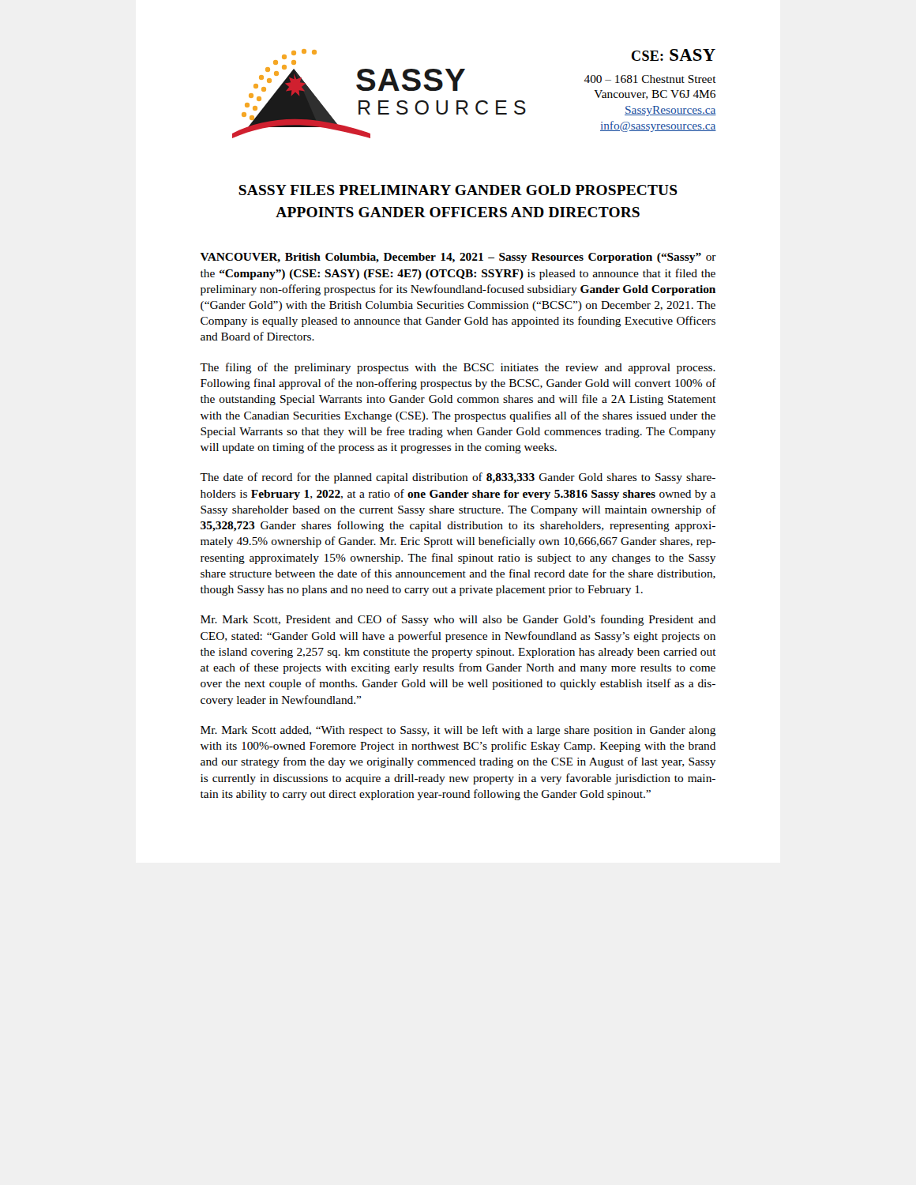SASSY RESOURCES
CSE: SASY
400 – 1681 Chestnut Street
Vancouver, BC V6J 4M6
SassyResources.ca
info@sassyresources.ca
SASSY FILES PRELIMINARY GANDER GOLD PROSPECTUS APPOINTS GANDER OFFICERS AND DIRECTORS
VANCOUVER, British Columbia, December 14, 2021 – Sassy Resources Corporation (“Sassy” or the “Company”) (CSE: SASY) (FSE: 4E7) (OTCQB: SSYRF) is pleased to announce that it filed the preliminary non-offering prospectus for its Newfoundland-focused subsidiary Gander Gold Corporation (“Gander Gold”) with the British Columbia Securities Commission (“BCSC”) on December 2, 2021. The Company is equally pleased to announce that Gander Gold has appointed its founding Executive Officers and Board of Directors.
The filing of the preliminary prospectus with the BCSC initiates the review and approval process. Following final approval of the non-offering prospectus by the BCSC, Gander Gold will convert 100% of the outstanding Special Warrants into Gander Gold common shares and will file a 2A Listing Statement with the Canadian Securities Exchange (CSE). The prospectus qualifies all of the shares issued under the Special Warrants so that they will be free trading when Gander Gold commences trading. The Company will update on timing of the process as it progresses in the coming weeks.
The date of record for the planned capital distribution of 8,833,333 Gander Gold shares to Sassy shareholders is February 1, 2022, at a ratio of one Gander share for every 5.3816 Sassy shares owned by a Sassy shareholder based on the current Sassy share structure. The Company will maintain ownership of 35,328,723 Gander shares following the capital distribution to its shareholders, representing approximately 49.5% ownership of Gander. Mr. Eric Sprott will beneficially own 10,666,667 Gander shares, representing approximately 15% ownership. The final spinout ratio is subject to any changes to the Sassy share structure between the date of this announcement and the final record date for the share distribution, though Sassy has no plans and no need to carry out a private placement prior to February 1.
Mr. Mark Scott, President and CEO of Sassy who will also be Gander Gold’s founding President and CEO, stated: “Gander Gold will have a powerful presence in Newfoundland as Sassy’s eight projects on the island covering 2,257 sq. km constitute the property spinout. Exploration has already been carried out at each of these projects with exciting early results from Gander North and many more results to come over the next couple of months. Gander Gold will be well positioned to quickly establish itself as a discovery leader in Newfoundland.”
Mr. Mark Scott added, “With respect to Sassy, it will be left with a large share position in Gander along with its 100%-owned Foremore Project in northwest BC’s prolific Eskay Camp. Keeping with the brand and our strategy from the day we originally commenced trading on the CSE in August of last year, Sassy is currently in discussions to acquire a drill-ready new property in a very favorable jurisdiction to maintain its ability to carry out direct exploration year-round following the Gander Gold spinout.”